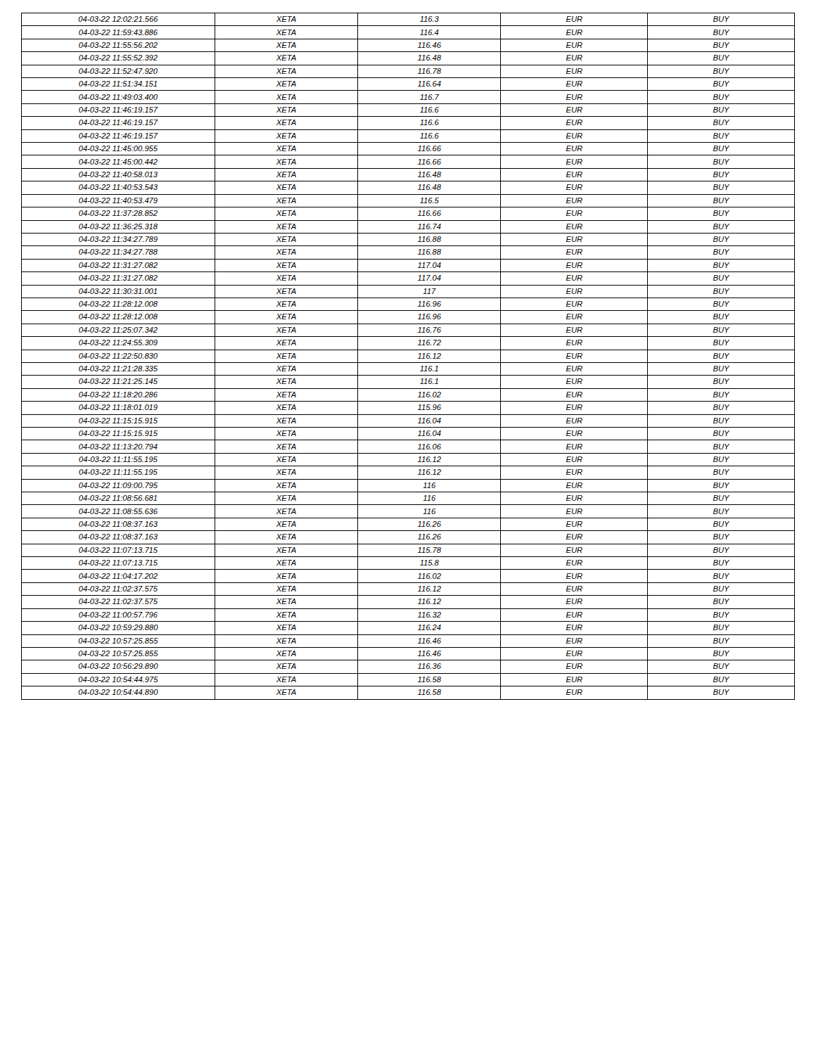| 04-03-22 12:02:21.566 | XETA | 116.3 | EUR | BUY |
| 04-03-22 11:59:43.886 | XETA | 116.4 | EUR | BUY |
| 04-03-22 11:55:56.202 | XETA | 116.46 | EUR | BUY |
| 04-03-22 11:55:52.392 | XETA | 116.48 | EUR | BUY |
| 04-03-22 11:52:47.920 | XETA | 116.78 | EUR | BUY |
| 04-03-22 11:51:34.151 | XETA | 116.64 | EUR | BUY |
| 04-03-22 11:49:03.400 | XETA | 116.7 | EUR | BUY |
| 04-03-22 11:46:19.157 | XETA | 116.6 | EUR | BUY |
| 04-03-22 11:46:19.157 | XETA | 116.6 | EUR | BUY |
| 04-03-22 11:46:19.157 | XETA | 116.6 | EUR | BUY |
| 04-03-22 11:45:00.955 | XETA | 116.66 | EUR | BUY |
| 04-03-22 11:45:00.442 | XETA | 116.66 | EUR | BUY |
| 04-03-22 11:40:58.013 | XETA | 116.48 | EUR | BUY |
| 04-03-22 11:40:53.543 | XETA | 116.48 | EUR | BUY |
| 04-03-22 11:40:53.479 | XETA | 116.5 | EUR | BUY |
| 04-03-22 11:37:28.852 | XETA | 116.66 | EUR | BUY |
| 04-03-22 11:36:25.318 | XETA | 116.74 | EUR | BUY |
| 04-03-22 11:34:27.789 | XETA | 116.88 | EUR | BUY |
| 04-03-22 11:34:27.788 | XETA | 116.88 | EUR | BUY |
| 04-03-22 11:31:27.082 | XETA | 117.04 | EUR | BUY |
| 04-03-22 11:31:27.082 | XETA | 117.04 | EUR | BUY |
| 04-03-22 11:30:31.001 | XETA | 117 | EUR | BUY |
| 04-03-22 11:28:12.008 | XETA | 116.96 | EUR | BUY |
| 04-03-22 11:28:12.008 | XETA | 116.96 | EUR | BUY |
| 04-03-22 11:25:07.342 | XETA | 116.76 | EUR | BUY |
| 04-03-22 11:24:55.309 | XETA | 116.72 | EUR | BUY |
| 04-03-22 11:22:50.830 | XETA | 116.12 | EUR | BUY |
| 04-03-22 11:21:28.335 | XETA | 116.1 | EUR | BUY |
| 04-03-22 11:21:25.145 | XETA | 116.1 | EUR | BUY |
| 04-03-22 11:18:20.286 | XETA | 116.02 | EUR | BUY |
| 04-03-22 11:18:01.019 | XETA | 115.96 | EUR | BUY |
| 04-03-22 11:15:15.915 | XETA | 116.04 | EUR | BUY |
| 04-03-22 11:15:15.915 | XETA | 116.04 | EUR | BUY |
| 04-03-22 11:13:20.794 | XETA | 116.06 | EUR | BUY |
| 04-03-22 11:11:55.195 | XETA | 116.12 | EUR | BUY |
| 04-03-22 11:11:55.195 | XETA | 116.12 | EUR | BUY |
| 04-03-22 11:09:00.795 | XETA | 116 | EUR | BUY |
| 04-03-22 11:08:56.681 | XETA | 116 | EUR | BUY |
| 04-03-22 11:08:55.636 | XETA | 116 | EUR | BUY |
| 04-03-22 11:08:37.163 | XETA | 116.26 | EUR | BUY |
| 04-03-22 11:08:37.163 | XETA | 116.26 | EUR | BUY |
| 04-03-22 11:07:13.715 | XETA | 115.78 | EUR | BUY |
| 04-03-22 11:07:13.715 | XETA | 115.8 | EUR | BUY |
| 04-03-22 11:04:17.202 | XETA | 116.02 | EUR | BUY |
| 04-03-22 11:02:37.575 | XETA | 116.12 | EUR | BUY |
| 04-03-22 11:02:37.575 | XETA | 116.12 | EUR | BUY |
| 04-03-22 11:00:57.796 | XETA | 116.32 | EUR | BUY |
| 04-03-22 10:59:29.880 | XETA | 116.24 | EUR | BUY |
| 04-03-22 10:57:25.855 | XETA | 116.46 | EUR | BUY |
| 04-03-22 10:57:25.855 | XETA | 116.46 | EUR | BUY |
| 04-03-22 10:56:29.890 | XETA | 116.36 | EUR | BUY |
| 04-03-22 10:54:44.975 | XETA | 116.58 | EUR | BUY |
| 04-03-22 10:54:44.890 | XETA | 116.58 | EUR | BUY |